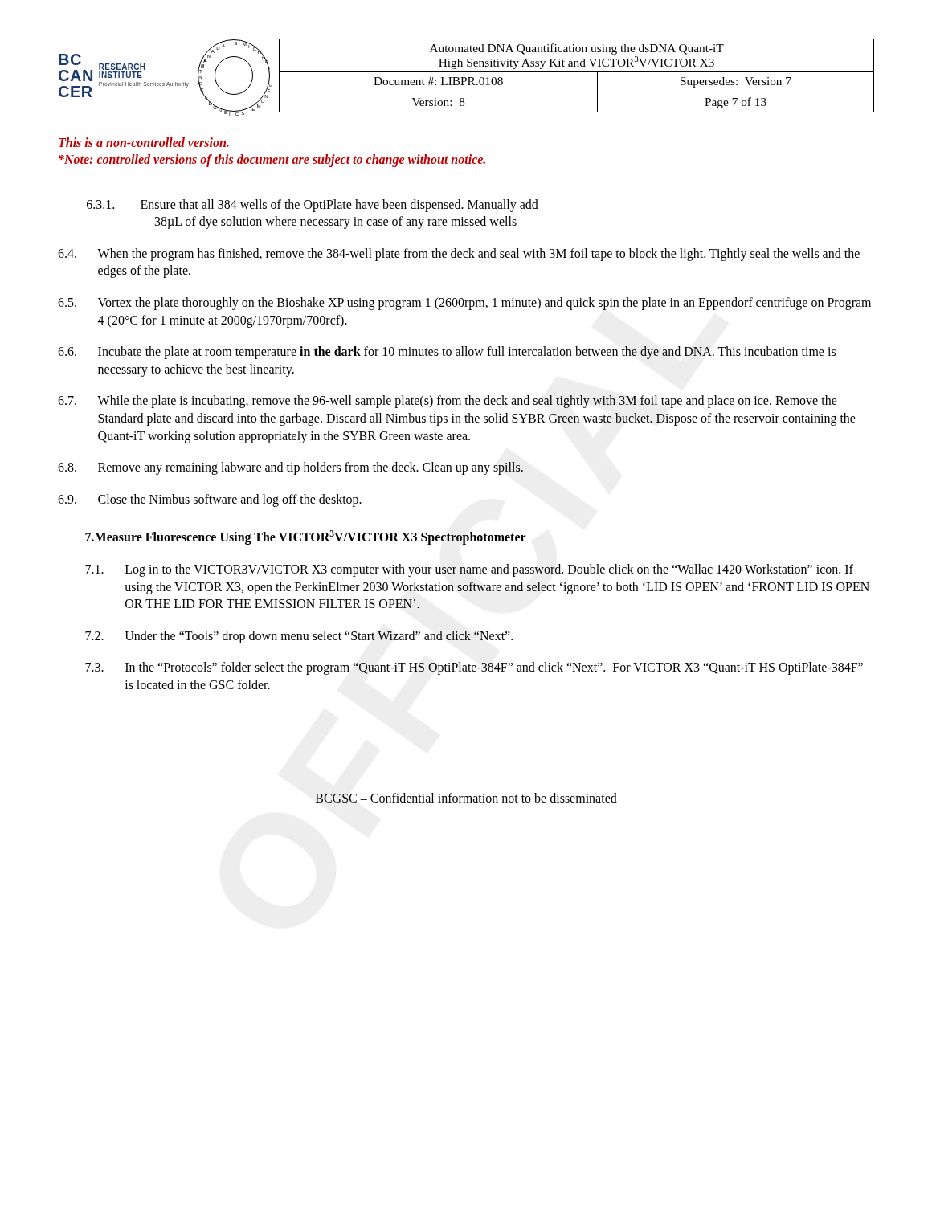OFFICIAL
BC CAN CER
RESEARCH INSTITUTE Provincial Health Services Authority
C A N A D A ' S M I C H A E L G E N O M E S C I E N C E S C E N T R E
| Automated DNA Quantification using the dsDNA Quant-iT High Sensitivity Assy Kit and VICTOR 3 V/VICTOR X3 |
| Document #: LIBPR.0108 | Supersedes: Version 7 |
| Version: 8 | Page 7 of 13 |
This is a non-controlled version.
*Note: controlled versions of this document are subject to change without notice.
6.3.1. Ensure that all 384 wells of the OptiPlate have been dispensed. Manually add 38µL of dye solution where necessary in case of any rare missed wells
6.4. When the program has finished, remove the 384-well plate from the deck and seal with 3M foil tape to block the light. Tightly seal the wells and the edges of the plate.
6.5. Vortex the plate thoroughly on the Bioshake XP using program 1 (2600rpm, 1 minute) and quick spin the plate in an Eppendorf centrifuge on Program 4 (20°C for 1 minute at 2000g/1970rpm/700rcf).
6.6. Incubate the plate at room temperature in the dark for 10 minutes to allow full intercalation between the dye and DNA. This incubation time is necessary to achieve the best linearity.
6.7. While the plate is incubating, remove the 96-well sample plate(s) from the deck and seal tightly with 3M foil tape and place on ice. Remove the Standard plate and discard into the garbage. Discard all Nimbus tips in the solid SYBR Green waste bucket. Dispose of the reservoir containing the Quant-iT working solution appropriately in the SYBR Green waste area.
6.8. Remove any remaining labware and tip holders from the deck. Clean up any spills.
6.9. Close the Nimbus software and log off the desktop.
7. Measure Fluorescence Using The VICTOR3V/VICTOR X3 Spectrophotometer
7.1. Log in to the VICTOR3V/VICTOR X3 computer with your user name and password. Double click on the “Wallac 1420 Workstation” icon. If using the VICTOR X3, open the PerkinElmer 2030 Workstation software and select ‘ignore’ to both ‘LID IS OPEN’ and ‘FRONT LID IS OPEN OR THE LID FOR THE EMISSION FILTER IS OPEN’.
7.2. Under the “Tools” drop down menu select “Start Wizard” and click “Next”.
7.3. In the “Protocols” folder select the program “Quant-iT HS OptiPlate-384F” and click “Next”. For VICTOR X3 “Quant-iT HS OptiPlate-384F” is located in the GSC folder.
BCGSC – Confidential information not to be disseminated